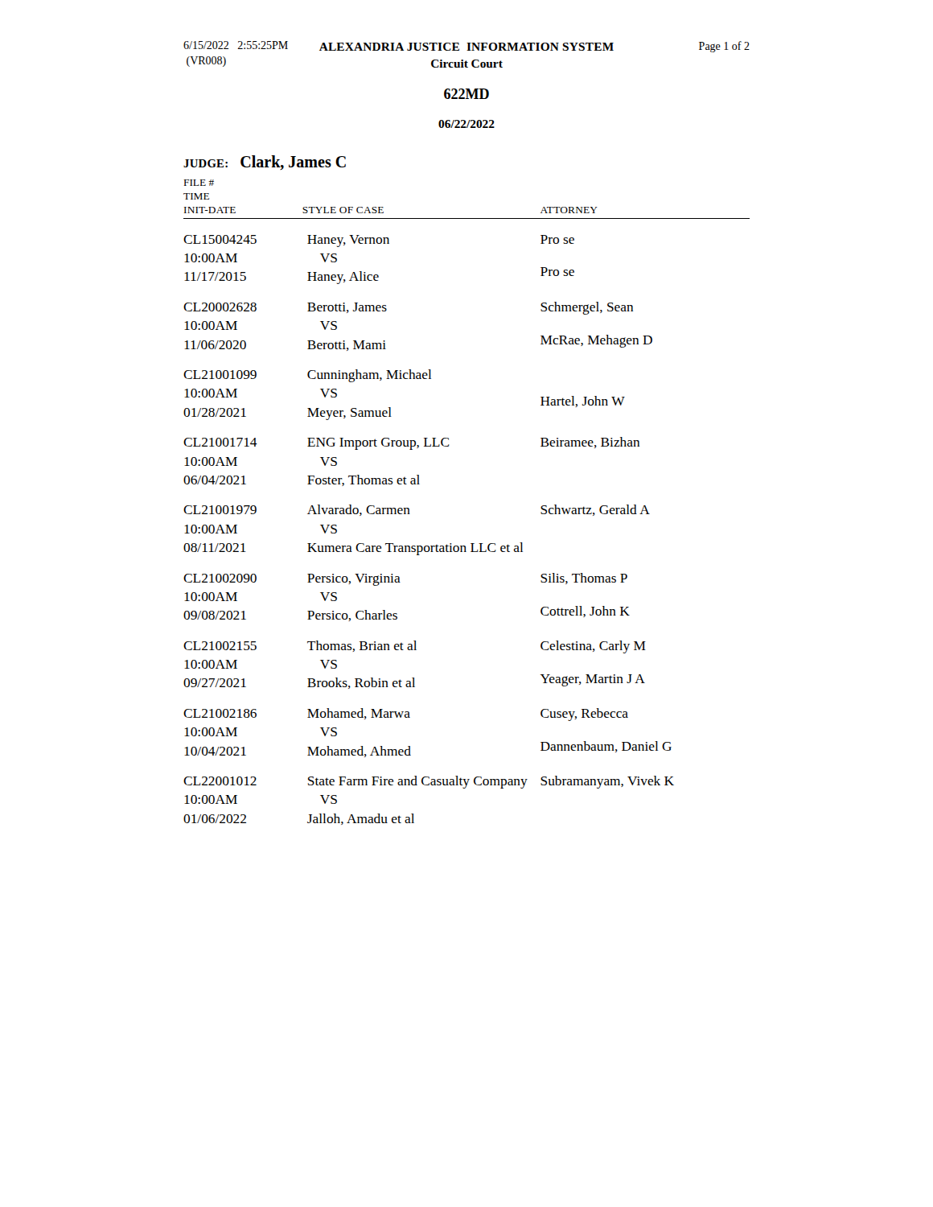6/15/2022 2:55:25PM (VR008)
ALEXANDRIA JUSTICE INFORMATION SYSTEM
Circuit Court
Page 1 of 2
622MD
06/22/2022
JUDGE: Clark, James C
FILE # TIME
| INIT-DATE | STYLE OF CASE | ATTORNEY |
| --- | --- | --- |
| CL15004245 10:00AM 11/17/2015 | Haney, Vernon VS Haney, Alice | Pro se Pro se |
| CL20002628 10:00AM 11/06/2020 | Berotti, James VS Berotti, Mami | Schmergel, Sean McRae, Mehagen D |
| CL21001099 10:00AM 01/28/2021 | Cunningham, Michael VS Meyer, Samuel | Hartel, John W |
| CL21001714 10:00AM 06/04/2021 | ENG Import Group, LLC VS Foster, Thomas et al | Beiramee, Bizhan |
| CL21001979 10:00AM 08/11/2021 | Alvarado, Carmen VS Kumera Care Transportation LLC et al | Schwartz, Gerald A |
| CL21002090 10:00AM 09/08/2021 | Persico, Virginia VS Persico, Charles | Silis, Thomas P Cottrell, John K |
| CL21002155 10:00AM 09/27/2021 | Thomas, Brian et al VS Brooks, Robin et al | Celestina, Carly M Yeager, Martin J A |
| CL21002186 10:00AM 10/04/2021 | Mohamed, Marwa VS Mohamed, Ahmed | Cusey, Rebecca Dannenbaum, Daniel G |
| CL22001012 10:00AM 01/06/2022 | State Farm Fire and Casualty Company VS Jalloh, Amadu et al | Subramanyam, Vivek K |